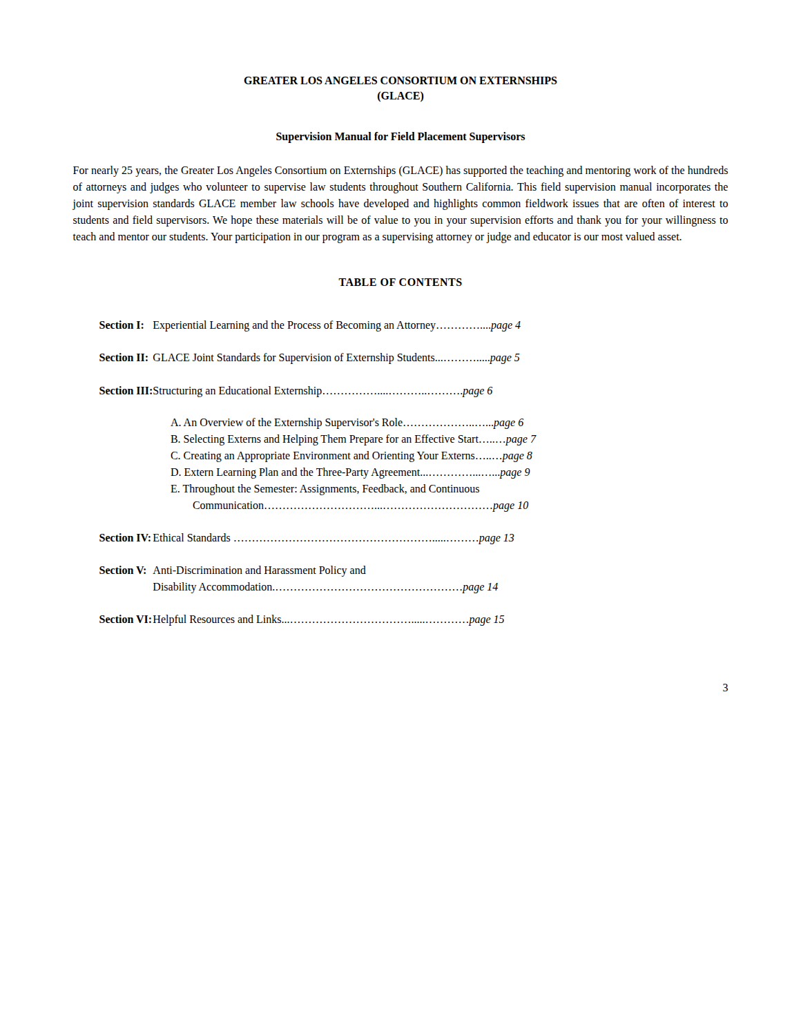GREATER LOS ANGELES CONSORTIUM ON EXTERNSHIPS
(GLACE)
Supervision Manual for Field Placement Supervisors
For nearly 25 years, the Greater Los Angeles Consortium on Externships (GLACE) has supported the teaching and mentoring work of the hundreds of attorneys and judges who volunteer to supervise law students throughout Southern California. This field supervision manual incorporates the joint supervision standards GLACE member law schools have developed and highlights common fieldwork issues that are often of interest to students and field supervisors. We hope these materials will be of value to you in your supervision efforts and thank you for your willingness to teach and mentor our students. Your participation in our program as a supervising attorney or judge and educator is our most valued asset.
TABLE OF CONTENTS
| Section I: | Experiential Learning and the Process of Becoming an Attorney………….... page 4 |
| Section II: | GLACE Joint Standards for Supervision of Externship Students...………..... page 5 |
| Section III: | Structuring an Educational Externship……………....………..………. page 6 A. An Overview of the Externship Supervisor's Role………………..…... page 6 B. Selecting Externs and Helping Them Prepare for an Effective Start…..… page 7 C. Creating an Appropriate Environment and Orienting Your Externs…..… page 8 D. Extern Learning Plan and the Three-Party Agreement...…………...…... page 9 E. Throughout the Semester: Assignments, Feedback, and Continuous Communication…………………………...………………………… page 10 |
| Section IV: | Ethical Standards ……………………………………………….....……… page 13 |
| Section V: | Anti-Discrimination and Harassment Policy and Disability Accommodation.…………………………………………… page 14 |
| Section VI: | Helpful Resources and Links...…………………………….....………… page 15 |
3